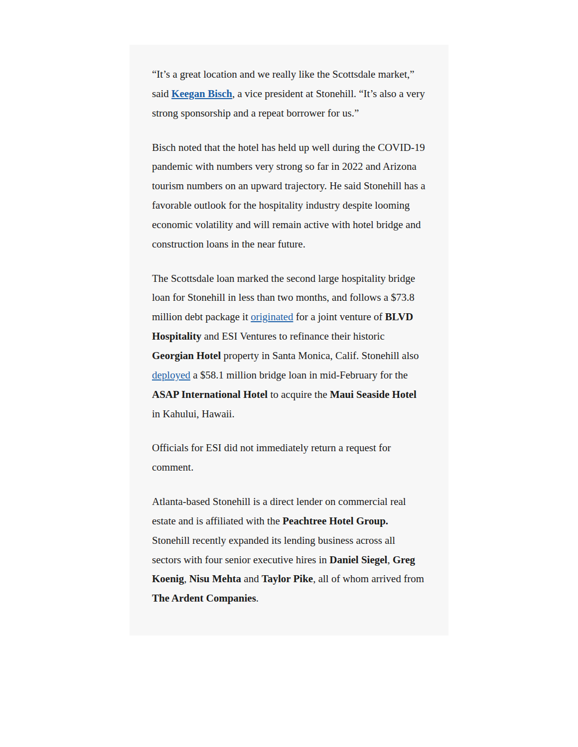“It’s a great location and we really like the Scottsdale market,” said Keegan Bisch, a vice president at Stonehill. “It’s also a very strong sponsorship and a repeat borrower for us.”
Bisch noted that the hotel has held up well during the COVID-19 pandemic with numbers very strong so far in 2022 and Arizona tourism numbers on an upward trajectory. He said Stonehill has a favorable outlook for the hospitality industry despite looming economic volatility and will remain active with hotel bridge and construction loans in the near future.
The Scottsdale loan marked the second large hospitality bridge loan for Stonehill in less than two months, and follows a $73.8 million debt package it originated for a joint venture of BLVD Hospitality and ESI Ventures to refinance their historic Georgian Hotel property in Santa Monica, Calif. Stonehill also deployed a $58.1 million bridge loan in mid-February for the ASAP International Hotel to acquire the Maui Seaside Hotel in Kahului, Hawaii.
Officials for ESI did not immediately return a request for comment.
Atlanta-based Stonehill is a direct lender on commercial real estate and is affiliated with the Peachtree Hotel Group. Stonehill recently expanded its lending business across all sectors with four senior executive hires in Daniel Siegel, Greg Koenig, Nisu Mehta and Taylor Pike, all of whom arrived from The Ardent Companies.